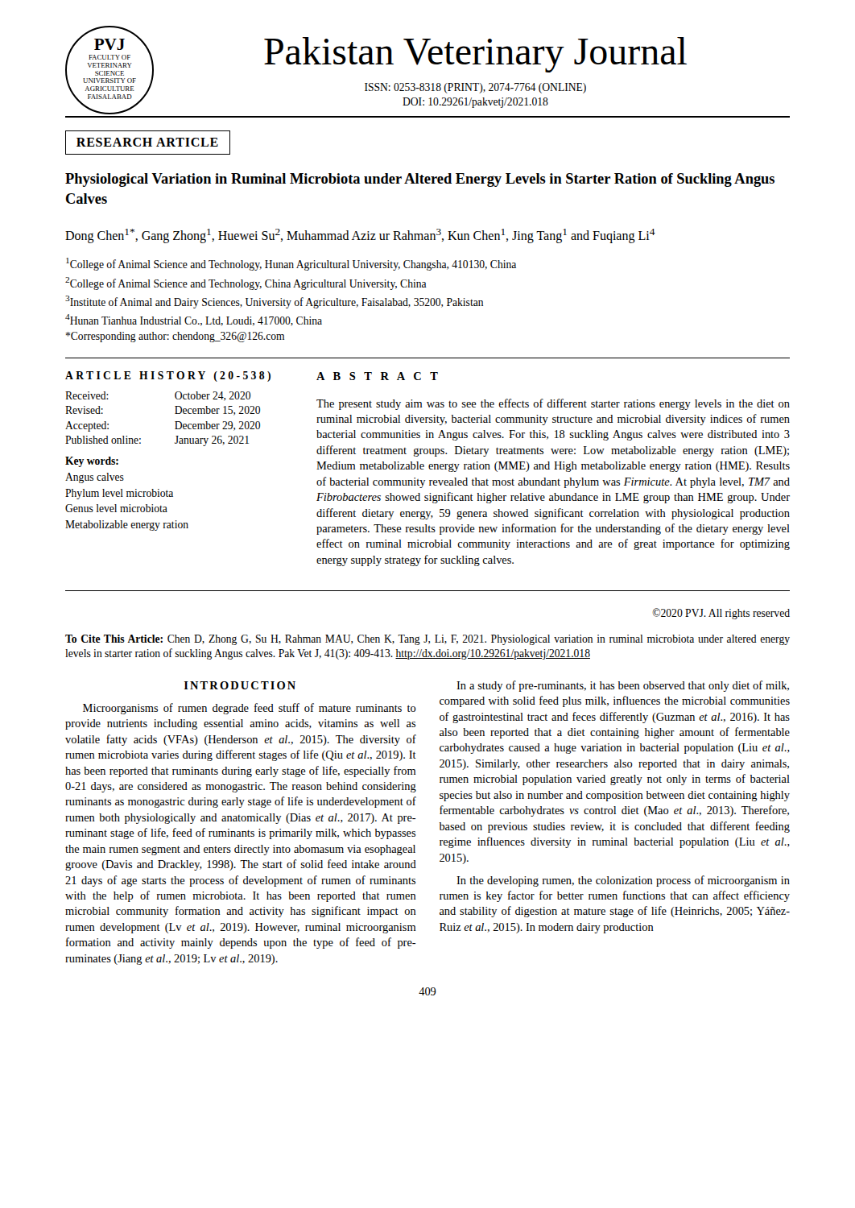PVJ FACULTY OF VETERINARY SCIENCE
UNIVERSITY OF AGRICULTURE FAISALABAD
Pakistan Veterinary Journal
ISSN: 0253-8318 (PRINT), 2074-7764 (ONLINE)
DOI: 10.29261/pakvetj/2021.018
RESEARCH ARTICLE
Physiological Variation in Ruminal Microbiota under Altered Energy Levels in Starter Ration of Suckling Angus Calves
Dong Chen1*, Gang Zhong1, Huewei Su2, Muhammad Aziz ur Rahman3, Kun Chen1, Jing Tang1 and Fuqiang Li4
1College of Animal Science and Technology, Hunan Agricultural University, Changsha, 410130, China
2College of Animal Science and Technology, China Agricultural University, China
3Institute of Animal and Dairy Sciences, University of Agriculture, Faisalabad, 35200, Pakistan
4Hunan Tianhua Industrial Co., Ltd, Loudi, 417000, China
*Corresponding author: chendong_326@126.com
ARTICLE HISTORY (20-538)
| Received: | October 24, 2020 |
| Revised: | December 15, 2020 |
| Accepted: | December 29, 2020 |
| Published online: | January 26, 2021 |
Key words:
Angus calves
Phylum level microbiota
Genus level microbiota
Metabolizable energy ration
A B S T R A C T
The present study aim was to see the effects of different starter rations energy levels in the diet on ruminal microbial diversity, bacterial community structure and microbial diversity indices of rumen bacterial communities in Angus calves. For this, 18 suckling Angus calves were distributed into 3 different treatment groups. Dietary treatments were: Low metabolizable energy ration (LME); Medium metabolizable energy ration (MME) and High metabolizable energy ration (HME). Results of bacterial community revealed that most abundant phylum was Firmicute. At phyla level, TM7 and Fibrobacteres showed significant higher relative abundance in LME group than HME group. Under different dietary energy, 59 genera showed significant correlation with physiological production parameters. These results provide new information for the understanding of the dietary energy level effect on ruminal microbial community interactions and are of great importance for optimizing energy supply strategy for suckling calves.
©2020 PVJ. All rights reserved
To Cite This Article: Chen D, Zhong G, Su H, Rahman MAU, Chen K, Tang J, Li, F, 2021. Physiological variation in ruminal microbiota under altered energy levels in starter ration of suckling Angus calves. Pak Vet J, 41(3): 409-413. http://dx.doi.org/10.29261/pakvetj/2021.018
INTRODUCTION
Microorganisms of rumen degrade feed stuff of mature ruminants to provide nutrients including essential amino acids, vitamins as well as volatile fatty acids (VFAs) (Henderson et al., 2015). The diversity of rumen microbiota varies during different stages of life (Qiu et al., 2019). It has been reported that ruminants during early stage of life, especially from 0-21 days, are considered as monogastric. The reason behind considering ruminants as monogastric during early stage of life is underdevelopment of rumen both physiologically and anatomically (Dias et al., 2017). At pre-ruminant stage of life, feed of ruminants is primarily milk, which bypasses the main rumen segment and enters directly into abomasum via esophageal groove (Davis and Drackley, 1998). The start of solid feed intake around 21 days of age starts the process of development of rumen of ruminants with the help of rumen microbiota. It has been reported that rumen microbial community formation and activity has significant impact on rumen development (Lv et al., 2019). However, ruminal microorganism formation and activity mainly depends upon the type of feed of pre-ruminates (Jiang et al., 2019; Lv et al., 2019).
In a study of pre-ruminants, it has been observed that only diet of milk, compared with solid feed plus milk, influences the microbial communities of gastrointestinal tract and feces differently (Guzman et al., 2016). It has also been reported that a diet containing higher amount of fermentable carbohydrates caused a huge variation in bacterial population (Liu et al., 2015). Similarly, other researchers also reported that in dairy animals, rumen microbial population varied greatly not only in terms of bacterial species but also in number and composition between diet containing highly fermentable carbohydrates vs control diet (Mao et al., 2013). Therefore, based on previous studies review, it is concluded that different feeding regime influences diversity in ruminal bacterial population (Liu et al., 2015).
In the developing rumen, the colonization process of microorganism in rumen is key factor for better rumen functions that can affect efficiency and stability of digestion at mature stage of life (Heinrichs, 2005; Yáñez-Ruiz et al., 2015). In modern dairy production
409